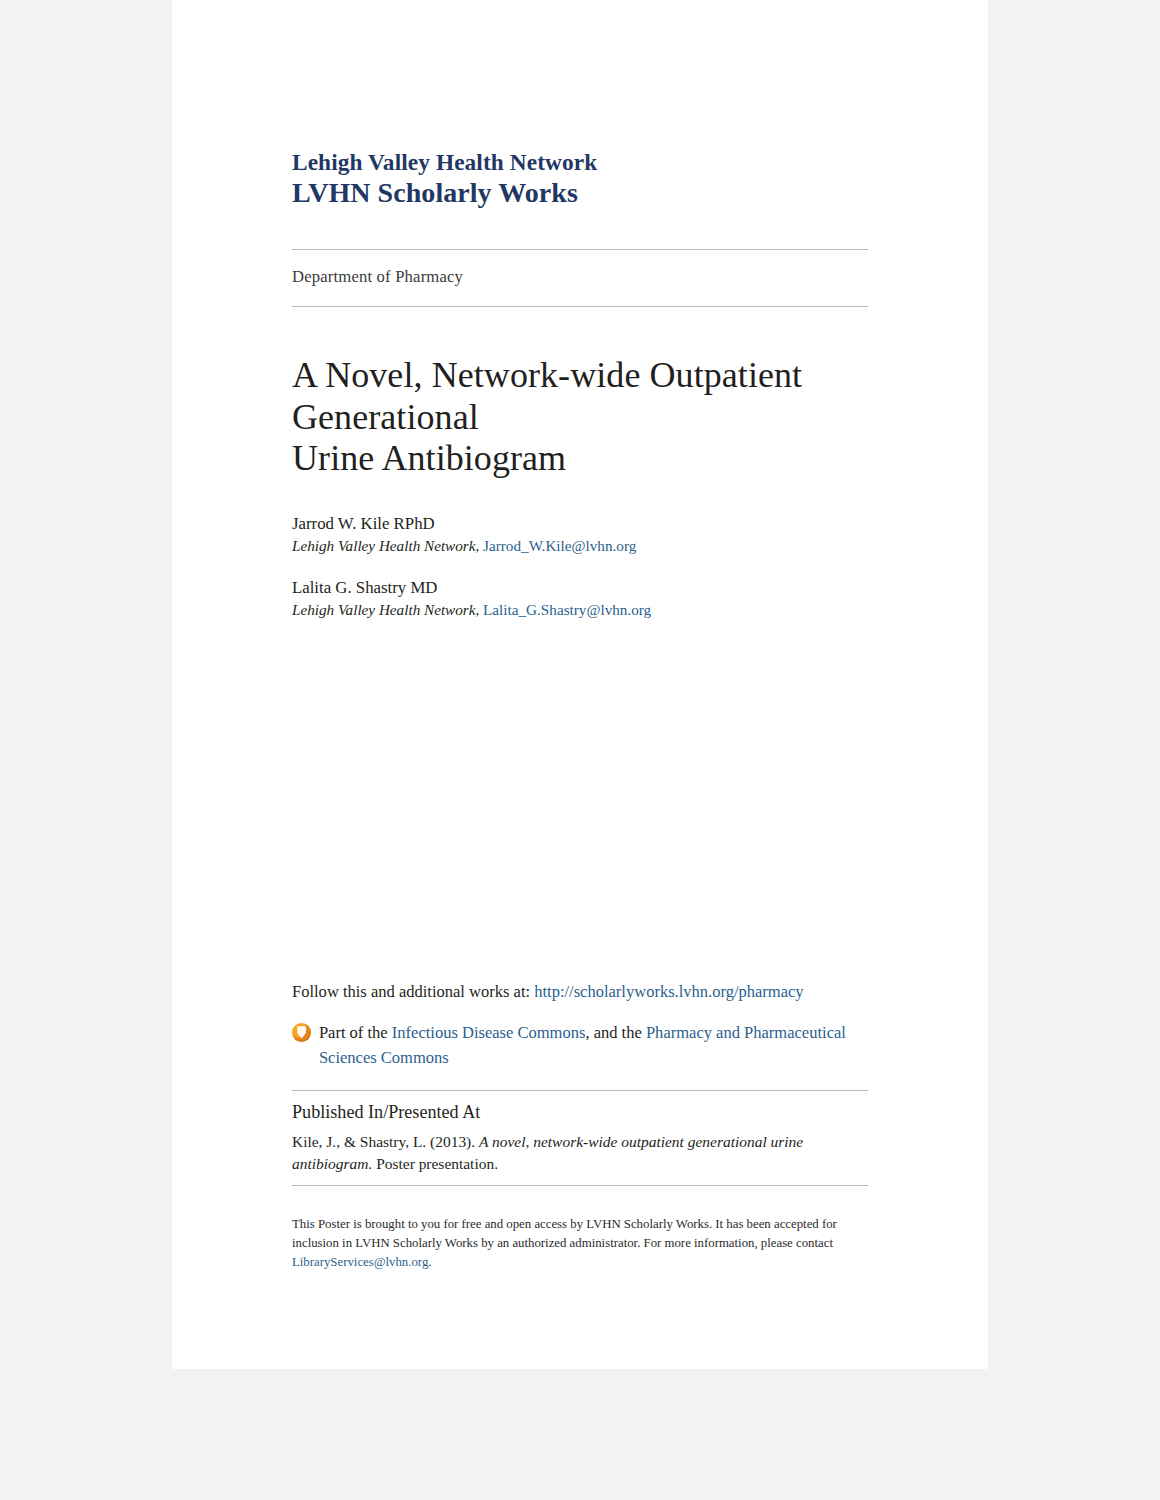Lehigh Valley Health Network
LVHN Scholarly Works
Department of Pharmacy
A Novel, Network-wide Outpatient Generational
Urine Antibiogram
Jarrod W. Kile RPhD Lehigh Valley Health Network, Jarrod_W.Kile@lvhn.org
Lalita G. Shastry MD Lehigh Valley Health Network, Lalita_G.Shastry@lvhn.org
Follow this and additional works at: http://scholarlyworks.lvhn.org/pharmacy
Part of the Infectious Disease Commons, and the Pharmacy and Pharmaceutical Sciences Commons
Published In/Presented At
Kile, J., & Shastry, L. (2013). A novel, network-wide outpatient generational urine antibiogram. Poster presentation.
This Poster is brought to you for free and open access by LVHN Scholarly Works. It has been accepted for inclusion in LVHN Scholarly Works by an authorized administrator. For more information, please contact LibraryServices@lvhn.org.